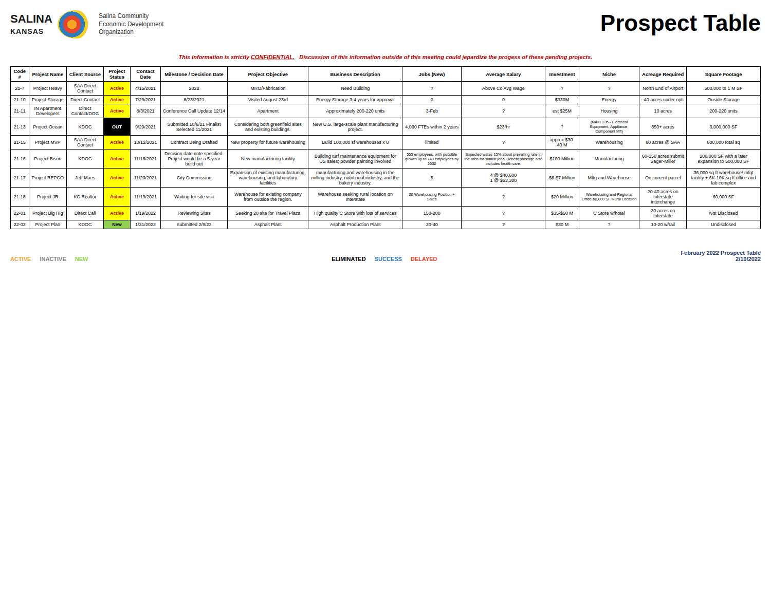SALINA
KANSAS
Salina Community
Economic Development
Organization
Prospect Table
This information is strictly CONFIDENTIAL. Discussion of this information outside of this meeting could jepardize the progess of these pending projects.
| Code # | Project Name | Client Source | Project Status | Contact Date | Milestone / Decision Date | Project Objective | Business Description | Jobs (New) | Average Salary | Investment | Niche | Acreage Required | Square Footage |
| --- | --- | --- | --- | --- | --- | --- | --- | --- | --- | --- | --- | --- | --- |
| 21-7 | Project Heavy | SAA Direct Contact | Active | 4/15/2021 | 2022 | MRO/Fabrication | Need Building | ? | Above Co Avg Wage | ? | ? | North End of Airport | 500,000 to 1 M SF |
| 21-10 | Project Storage | Direct Contact | Active | 7/29/2021 | 8/23/2021 | Visited August 23rd | Energy Storage 3-4 years for approval | 0 | 0 | $330M | Energy | -40 acres under opti | Ouside Storage |
| 21-11 | IN Apartment Developers | Direct Contact/DOC | Active | 8/3/2021 | Conference Call Update 12/14 | Apartment | Approximately 200-220 units | 3-Feb | ? | est $25M | Housing | 10 acres | 200-220 units |
| 21-13 | Project Ocean | KDOC | OUT | 9/29/2021 | Submitted 10/6/21 Finalist Selected 11/2021 | Considering both greenfield sites and existing buildings. | New U.S. large-scale plant manufacturing project. | 4,000 FTEs within 2 years | $23/hr | ? | (NAIC 335 - Electrical Equipment, Appliance, Component Mft) | 350+ acres | 3,000,000 SF |
| 21-15 | Project MVP | SAA Direct Contact | Active | 10/12/2021 | Contract Being Drafted | New property for future warehousing | Build 100,000 sf warehouses x 8 | limited | ? | approx $30-40 M | Warehousing | 80 acres @ SAA | 800,000 total sq |
| 21-16 | Project Bison | KDOC | Active | 11/16/2021 | Decision date note specified. Project would be a 5-year build out | New manufacturing facility | Building turf maintenance equipment for US sales; powder painting involved | 555 employees, with possible growth up to 740 employees by 2030 | Expected wates 15% about prevailing rate in the area for similar jobs. Benefit package also includes health care. | $100 Million | Manufacturing | 60-150 acres submit Sager-Miller | 200,000 SF with a later expansion to 500,000 SF |
| 21-17 | Project REPCO | Jeff Maes | Active | 11/23/2021 | City Commission | Expansion of existing manufacturing, warehousing, and laboratory facilities | manufacturing and warehousing in the milling industry, nutritional industry, and the bakery industry. | 5 | 4 @ $48,600 1 @ $63,300 | $6-$7 Million | Mftg and Warehouse | On current parcel | 36,000 sq ft warehouse/ mfgt facility + 6K-10K sq ft office and lab complex |
| 21-18 | Project JR | KC Realtor | Active | 11/19/2021 | Waiting for site visit | Warehouse for existing company from outside the region. | Warehouse seeking rural location on Interstate | 20 Warehousing Position + Sales | ? | $20 Million | Warehousing and Regional Office 60,000 SF Rural Location | 20-40 acres on Interstate interchange | 60,000 SF |
| 22-01 | Project Big Rig | Direct Call | Active | 1/19/2022 | Reviewing Sites | Seeking 20 site for Travel Plaza | High quality C Store with lots of services | 150-200 | ? | $35-$50 M | C Store w/hotel | 20 acres on Interstate | Not Disclosed |
| 22-02 | Project Plan | KDOC | New | 1/31/2022 | Submitted 2/9/22 | Asphalt Plant | Asphalt Production Plant | 30-40 | ? | $30 M | ? | 10-20 w/rail | Undisclosed |
ACTIVE INACTIVE NEW
ELIMINATED SUCCESS DELAYED
February 2022 Prospect Table
2/10/2022